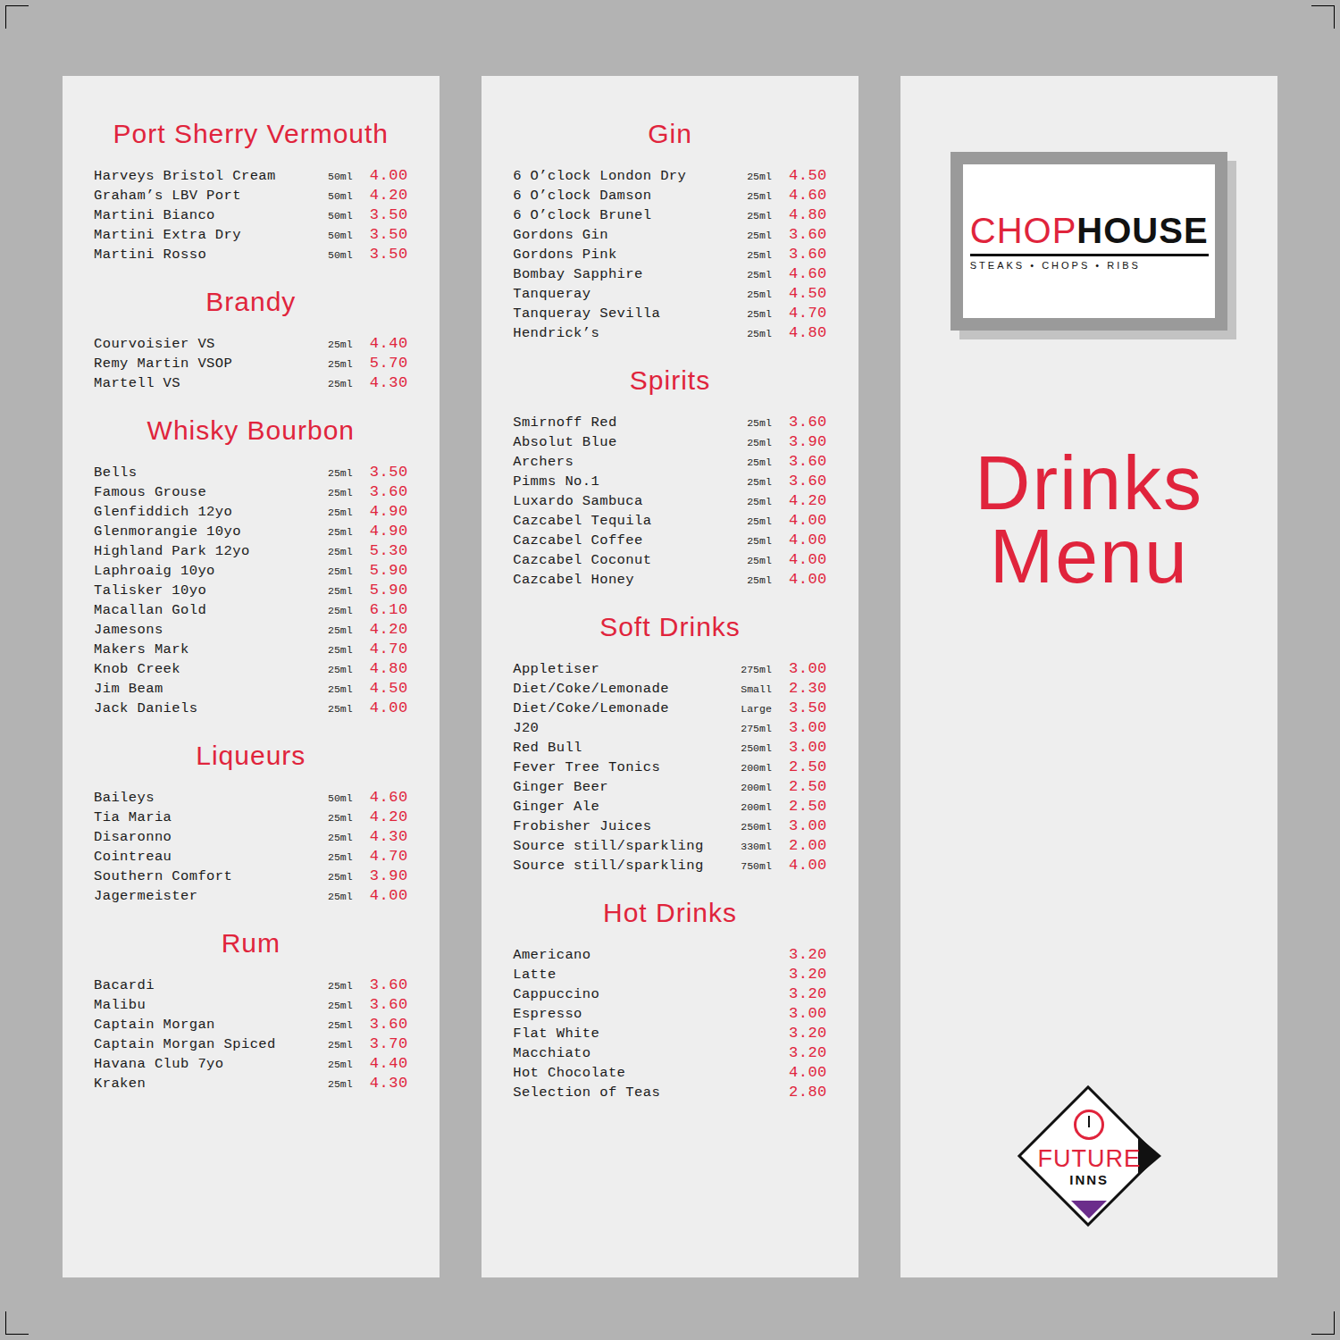Port Sherry Vermouth
| Harveys Bristol Cream | 50ml | 4.00 |
| Graham’s LBV Port | 50ml | 4.20 |
| Martini Bianco | 50ml | 3.50 |
| Martini Extra Dry | 50ml | 3.50 |
| Martini Rosso | 50ml | 3.50 |
Brandy
| Courvoisier VS | 25ml | 4.40 |
| Remy Martin VSOP | 25ml | 5.70 |
| Martell VS | 25ml | 4.30 |
Whisky Bourbon
| Bells | 25ml | 3.50 |
| Famous Grouse | 25ml | 3.60 |
| Glenfiddich 12yo | 25ml | 4.90 |
| Glenmorangie 10yo | 25ml | 4.90 |
| Highland Park 12yo | 25ml | 5.30 |
| Laphroaig 10yo | 25ml | 5.90 |
| Talisker 10yo | 25ml | 5.90 |
| Macallan Gold | 25ml | 6.10 |
| Jamesons | 25ml | 4.20 |
| Makers Mark | 25ml | 4.70 |
| Knob Creek | 25ml | 4.80 |
| Jim Beam | 25ml | 4.50 |
| Jack Daniels | 25ml | 4.00 |
Liqueurs
| Baileys | 50ml | 4.60 |
| Tia Maria | 25ml | 4.20 |
| Disaronno | 25ml | 4.30 |
| Cointreau | 25ml | 4.70 |
| Southern Comfort | 25ml | 3.90 |
| Jagermeister | 25ml | 4.00 |
Rum
| Bacardi | 25ml | 3.60 |
| Malibu | 25ml | 3.60 |
| Captain Morgan | 25ml | 3.60 |
| Captain Morgan Spiced | 25ml | 3.70 |
| Havana Club 7yo | 25ml | 4.40 |
| Kraken | 25ml | 4.30 |
Gin
| 6 O’clock London Dry | 25ml | 4.50 |
| 6 O’clock Damson | 25ml | 4.60 |
| 6 O’clock Brunel | 25ml | 4.80 |
| Gordons Gin | 25ml | 3.60 |
| Gordons Pink | 25ml | 3.60 |
| Bombay Sapphire | 25ml | 4.60 |
| Tanqueray | 25ml | 4.50 |
| Tanqueray Sevilla | 25ml | 4.70 |
| Hendrick’s | 25ml | 4.80 |
Spirits
| Smirnoff Red | 25ml | 3.60 |
| Absolut Blue | 25ml | 3.90 |
| Archers | 25ml | 3.60 |
| Pimms No.1 | 25ml | 3.60 |
| Luxardo Sambuca | 25ml | 4.20 |
| Cazcabel Tequila | 25ml | 4.00 |
| Cazcabel Coffee | 25ml | 4.00 |
| Cazcabel Coconut | 25ml | 4.00 |
| Cazcabel Honey | 25ml | 4.00 |
Soft Drinks
| Appletiser | 275ml | 3.00 |
| Diet/Coke/Lemonade | Small | 2.30 |
| Diet/Coke/Lemonade | Large | 3.50 |
| J20 | 275ml | 3.00 |
| Red Bull | 250ml | 3.00 |
| Fever Tree Tonics | 200ml | 2.50 |
| Ginger Beer | 200ml | 2.50 |
| Ginger Ale | 200ml | 2.50 |
| Frobisher Juices | 250ml | 3.00 |
| Source still/sparkling | 330ml | 2.00 |
| Source still/sparkling | 750ml | 4.00 |
Hot Drinks
| Americano | | 3.20 |
| Latte | | 3.20 |
| Cappuccino | | 3.20 |
| Espresso | | 3.00 |
| Flat White | | 3.20 |
| Macchiato | | 3.20 |
| Hot Chocolate | | 4.00 |
| Selection of Teas | | 2.80 |
CHOP HOUSE
STEAKS • CHOPS • RIBS
Drinks
Menu
FUTURE
INNS